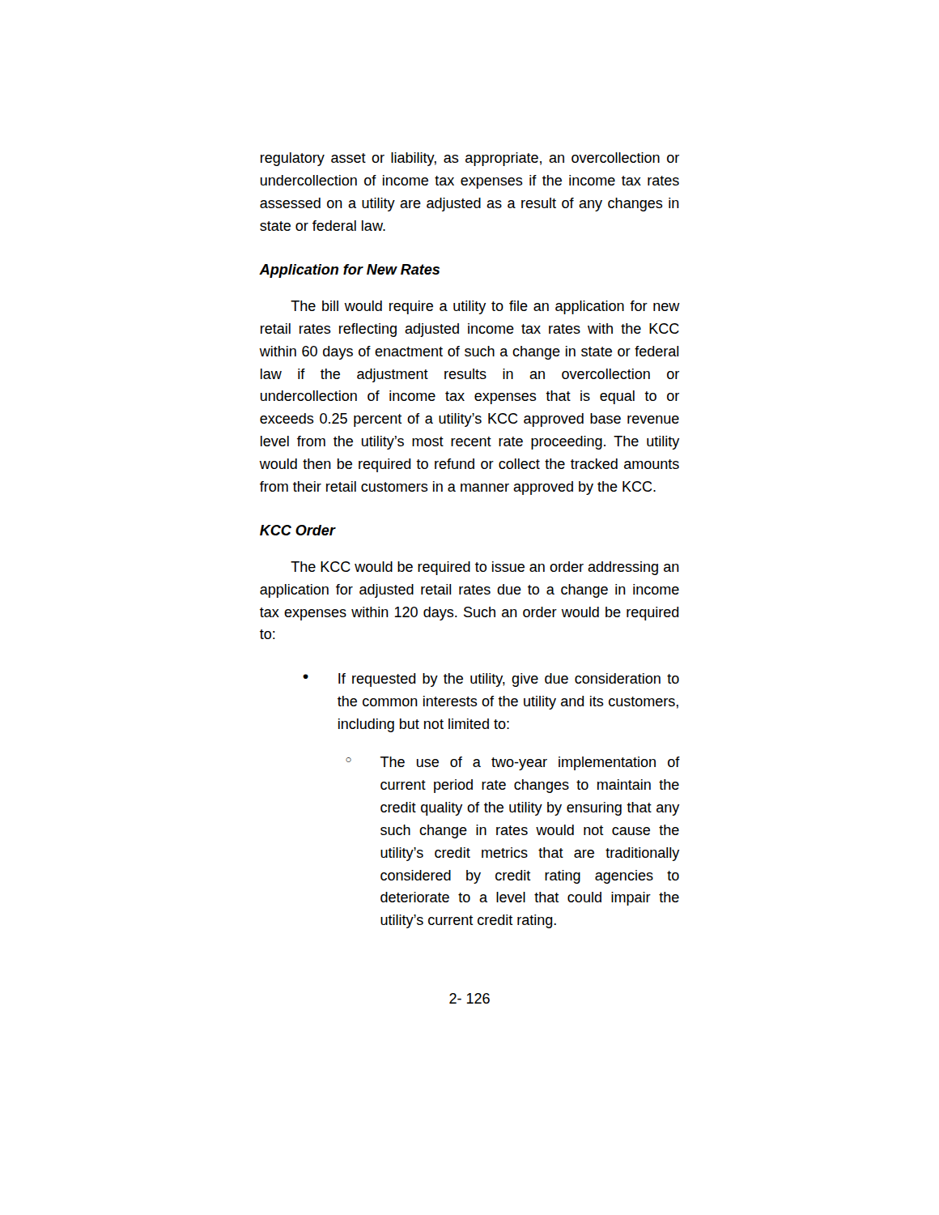regulatory asset or liability, as appropriate, an overcollection or undercollection of income tax expenses if the income tax rates assessed on a utility are adjusted as a result of any changes in state or federal law.
Application for New Rates
The bill would require a utility to file an application for new retail rates reflecting adjusted income tax rates with the KCC within 60 days of enactment of such a change in state or federal law if the adjustment results in an overcollection or undercollection of income tax expenses that is equal to or exceeds 0.25 percent of a utility’s KCC approved base revenue level from the utility’s most recent rate proceeding. The utility would then be required to refund or collect the tracked amounts from their retail customers in a manner approved by the KCC.
KCC Order
The KCC would be required to issue an order addressing an application for adjusted retail rates due to a change in income tax expenses within 120 days. Such an order would be required to:
If requested by the utility, give due consideration to the common interests of the utility and its customers, including but not limited to:
The use of a two-year implementation of current period rate changes to maintain the credit quality of the utility by ensuring that any such change in rates would not cause the utility’s credit metrics that are traditionally considered by credit rating agencies to deteriorate to a level that could impair the utility’s current credit rating.
2- 126